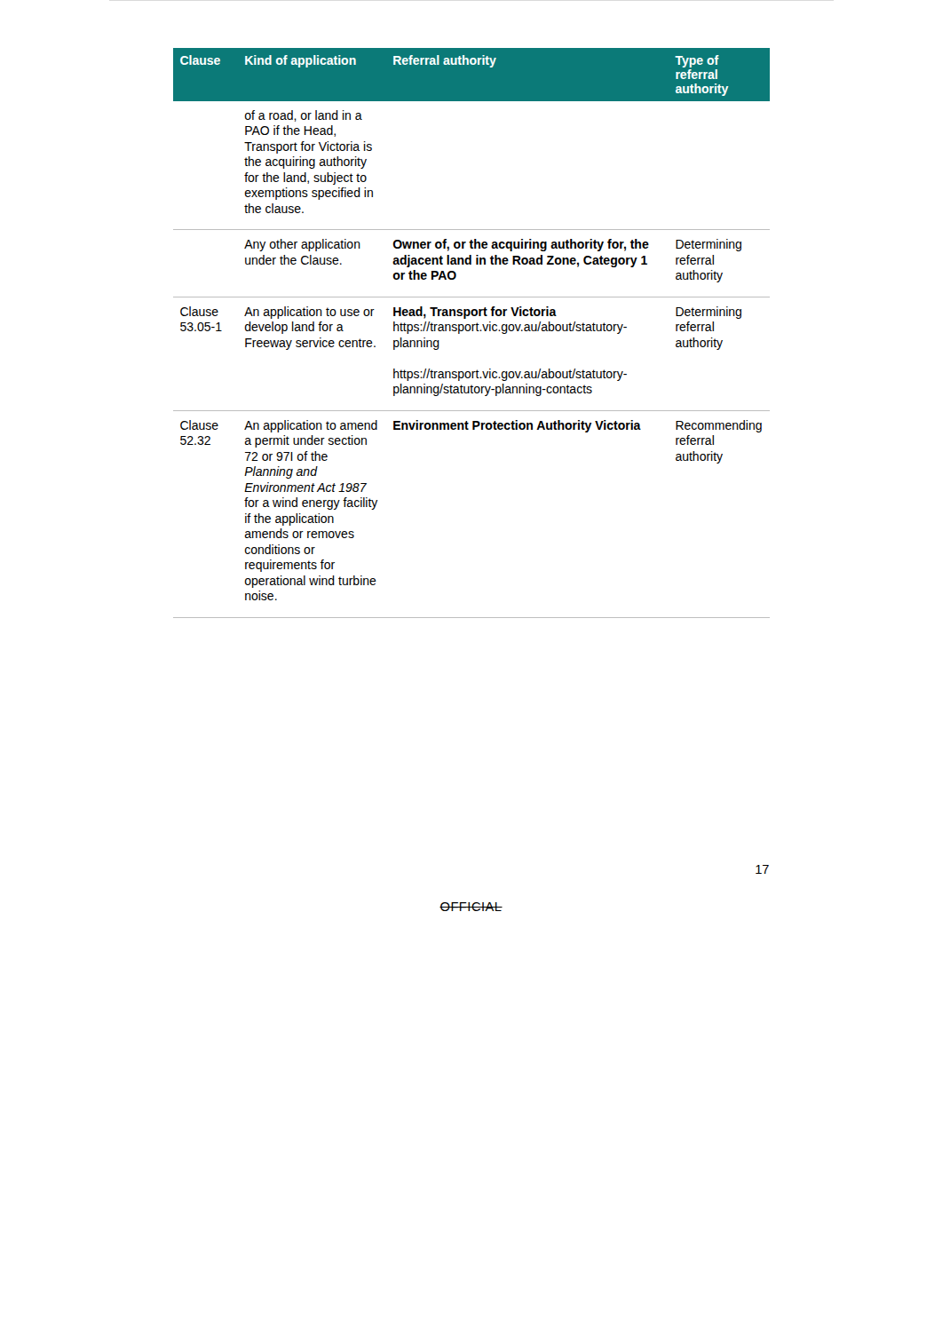| Clause | Kind of application | Referral authority | Type of referral authority |
| --- | --- | --- | --- |
| | of a road, or land in a PAO if the Head, Transport for Victoria is the acquiring authority for the land, subject to exemptions specified in the clause. | | |
| | Any other application under the Clause. | Owner of, or the acquiring authority for, the adjacent land in the Road Zone, Category 1 or the PAO | Determining referral authority |
| Clause 53.05-1 | An application to use or develop land for a Freeway service centre. | Head, Transport for Victoria https://transport.vic.gov.au/about/statutory-planning https://transport.vic.gov.au/about/statutory-planning/statutory-planning-contacts | Determining referral authority |
| Clause 52.32 | An application to amend a permit under section 72 or 97I of the Planning and Environment Act 1987 for a wind energy facility if the application amends or removes conditions or requirements for operational wind turbine noise. | Environment Protection Authority Victoria | Recommending referral authority |
17
OFFICIAL